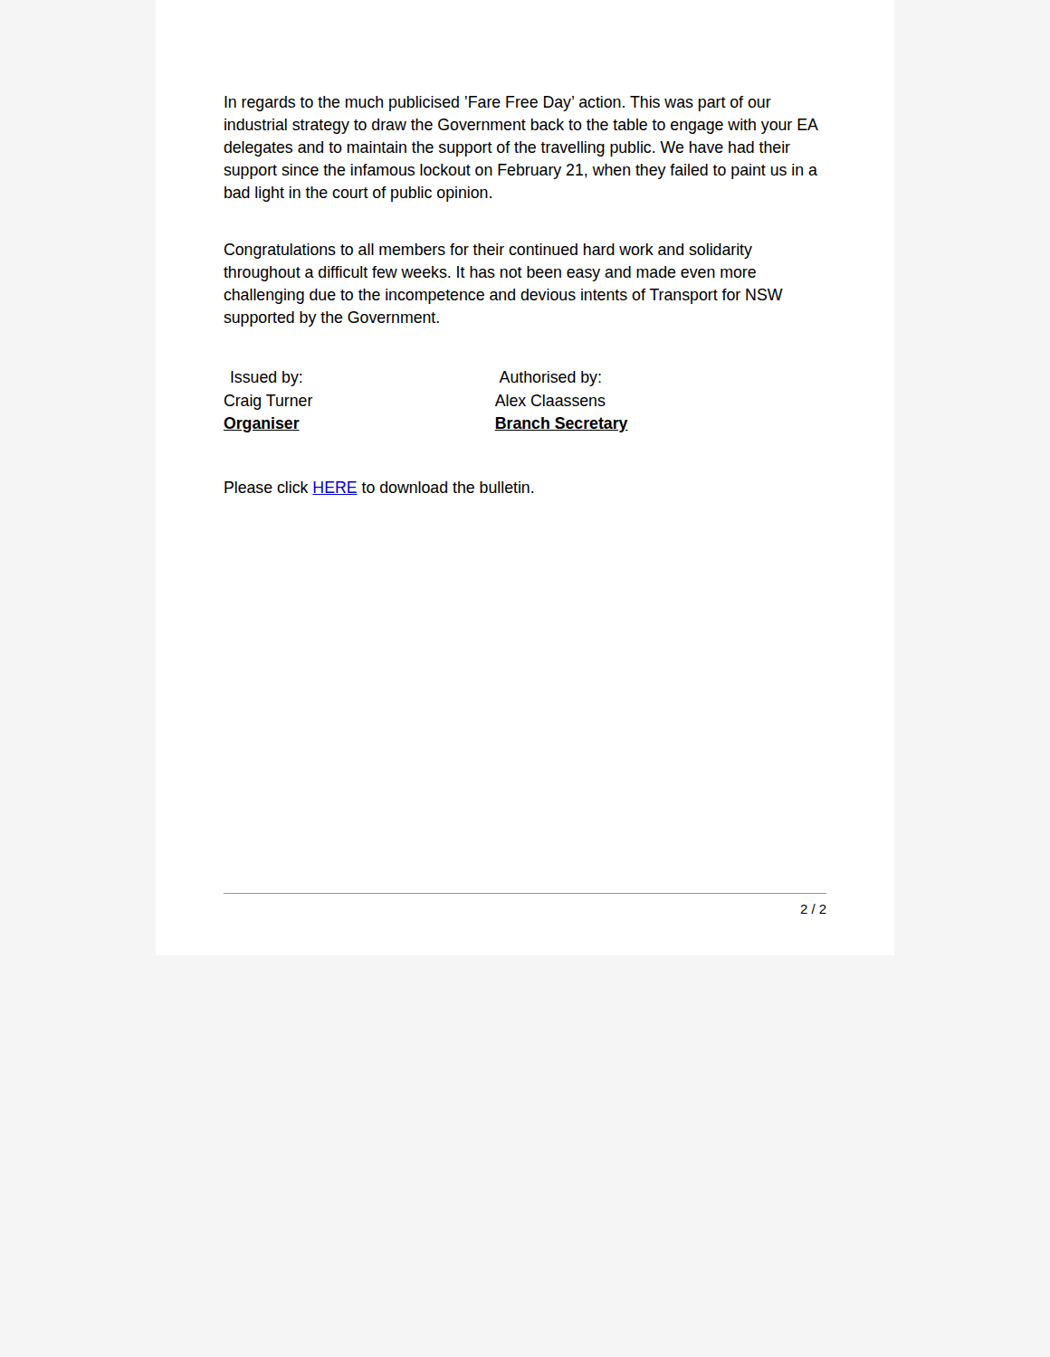In regards to the much publicised ’Fare Free Day’ action. This was part of our industrial strategy to draw the Government back to the table to engage with your EA delegates and to maintain the support of the travelling public. We have had their support since the infamous lockout on February 21, when they failed to paint us in a bad light in the court of public opinion.
Congratulations to all members for their continued hard work and solidarity throughout a difficult few weeks. It has not been easy and made even more challenging due to the incompetence and devious intents of Transport for NSW supported by the Government.
| Issued by: | Authorised by: |
| Craig Turner | Alex Claassens |
| Organiser | Branch Secretary |
Please click HERE to download the bulletin.
2 / 2